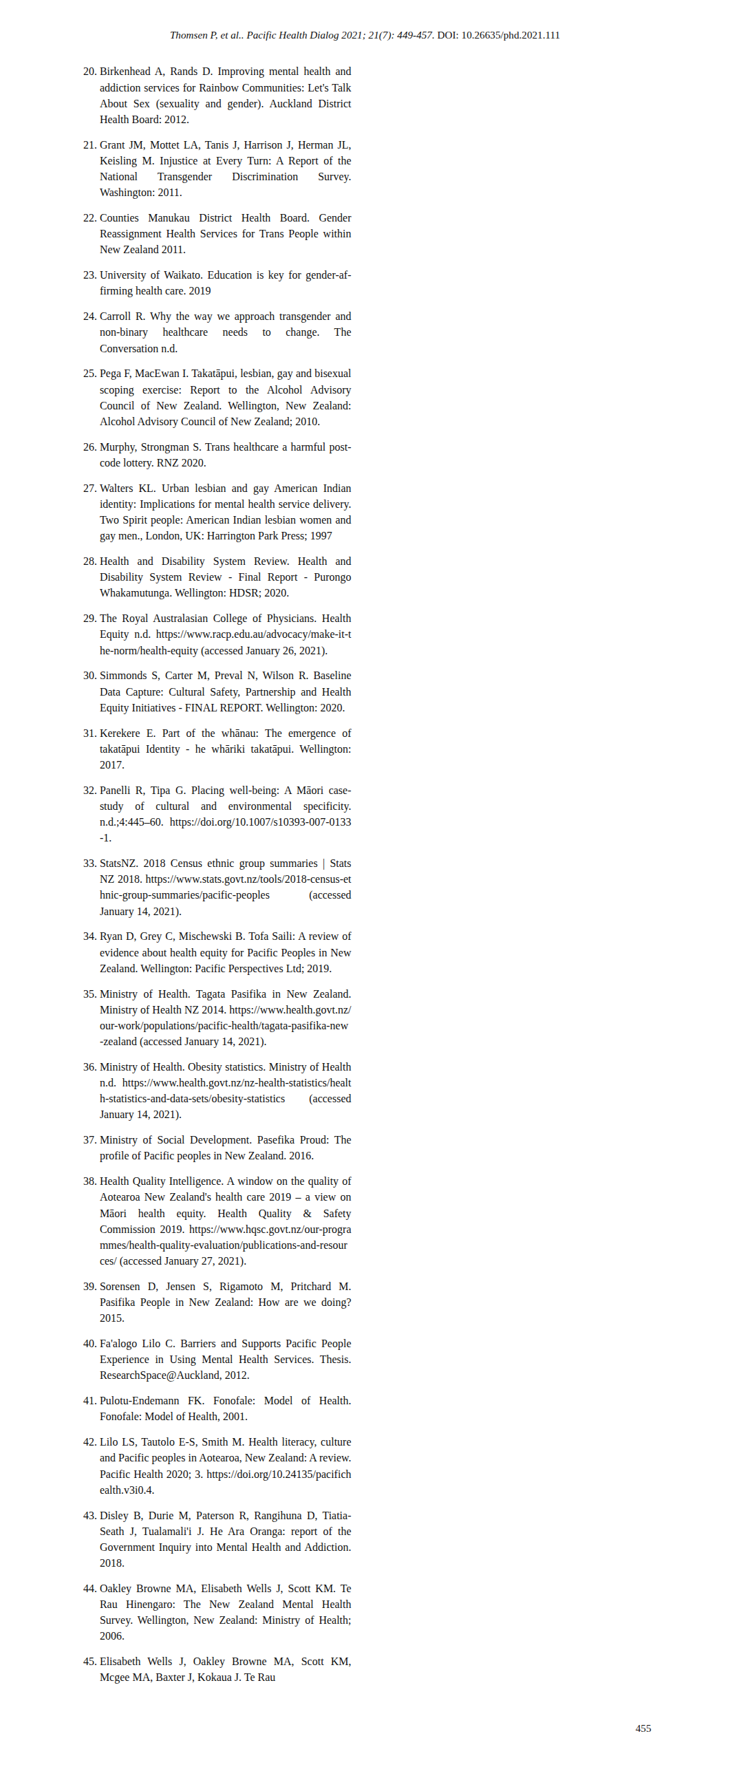Thomsen P, et al.. Pacific Health Dialog 2021; 21(7): 449-457. DOI: 10.26635/phd.2021.111
Birkenhead A, Rands D. Improving mental health and addiction services for Rainbow Communities: Let's Talk About Sex (sexuality and gender). Auckland District Health Board: 2012.
Grant JM, Mottet LA, Tanis J, Harrison J, Herman JL, Keisling M. Injustice at Every Turn: A Report of the National Transgender Discrimination Survey. Washington: 2011.
Counties Manukau District Health Board. Gender Reassignment Health Services for Trans People within New Zealand 2011.
University of Waikato. Education is key for gender-affirming health care. 2019
Carroll R. Why the way we approach transgender and non-binary healthcare needs to change. The Conversation n.d.
Pega F, MacEwan I. Takatāpui, lesbian, gay and bisexual scoping exercise: Report to the Alcohol Advisory Council of New Zealand. Wellington, New Zealand: Alcohol Advisory Council of New Zealand; 2010.
Murphy, Strongman S. Trans healthcare a harmful postcode lottery. RNZ 2020.
Walters KL. Urban lesbian and gay American Indian identity: Implications for mental health service delivery. Two Spirit people: American Indian lesbian women and gay men., London, UK: Harrington Park Press; 1997
Health and Disability System Review. Health and Disability System Review - Final Report - Purongo Whakamutunga. Wellington: HDSR; 2020.
The Royal Australasian College of Physicians. Health Equity n.d. https://www.racp.edu.au/advocacy/make-it-the-norm/health-equity (accessed January 26, 2021).
Simmonds S, Carter M, Preval N, Wilson R. Baseline Data Capture: Cultural Safety, Partnership and Health Equity Initiatives - FINAL REPORT. Wellington: 2020.
Kerekere E. Part of the whānau: The emergence of takatāpui Identity - he whāriki takatāpui. Wellington: 2017.
Panelli R, Tipa G. Placing well-being: A Māori case-study of cultural and environmental specificity. n.d.;4:445–60. https://doi.org/10.1007/s10393-007-0133-1.
StatsNZ. 2018 Census ethnic group summaries | Stats NZ 2018. https://www.stats.govt.nz/tools/2018-census-ethnic-group-summaries/pacific-peoples (accessed January 14, 2021).
Ryan D, Grey C, Mischewski B. Tofa Saili: A review of evidence about health equity for Pacific Peoples in New Zealand. Wellington: Pacific Perspectives Ltd; 2019.
Ministry of Health. Tagata Pasifika in New Zealand. Ministry of Health NZ 2014. https://www.health.govt.nz/our-work/populations/pacific-health/tagata-pasifika-new-zealand (accessed January 14, 2021).
Ministry of Health. Obesity statistics. Ministry of Health n.d. https://www.health.govt.nz/nz-health-statistics/health-statistics-and-data-sets/obesity-statistics (accessed January 14, 2021).
Ministry of Social Development. Pasefika Proud: The profile of Pacific peoples in New Zealand. 2016.
Health Quality Intelligence. A window on the quality of Aotearoa New Zealand's health care 2019 – a view on Māori health equity. Health Quality & Safety Commission 2019. https://www.hqsc.govt.nz/our-programmes/health-quality-evaluation/publications-and-resources/ (accessed January 27, 2021).
Sorensen D, Jensen S, Rigamoto M, Pritchard M. Pasifika People in New Zealand: How are we doing? 2015.
Fa'alogo Lilo C. Barriers and Supports Pacific People Experience in Using Mental Health Services. Thesis. ResearchSpace@Auckland, 2012.
Pulotu-Endemann FK. Fonofale: Model of Health. Fonofale: Model of Health, 2001.
Lilo LS, Tautolo E-S, Smith M. Health literacy, culture and Pacific peoples in Aotearoa, New Zealand: A review. Pacific Health 2020; 3. https://doi.org/10.24135/pacifichealth.v3i0.4.
Disley B, Durie M, Paterson R, Rangihuna D, Tiatia-Seath J, Tualamali'i J. He Ara Oranga: report of the Government Inquiry into Mental Health and Addiction. 2018.
Oakley Browne MA, Elisabeth Wells J, Scott KM. Te Rau Hinengaro: The New Zealand Mental Health Survey. Wellington, New Zealand: Ministry of Health; 2006.
Elisabeth Wells J, Oakley Browne MA, Scott KM, Mcgee MA, Baxter J, Kokaua J. Te Rau
455